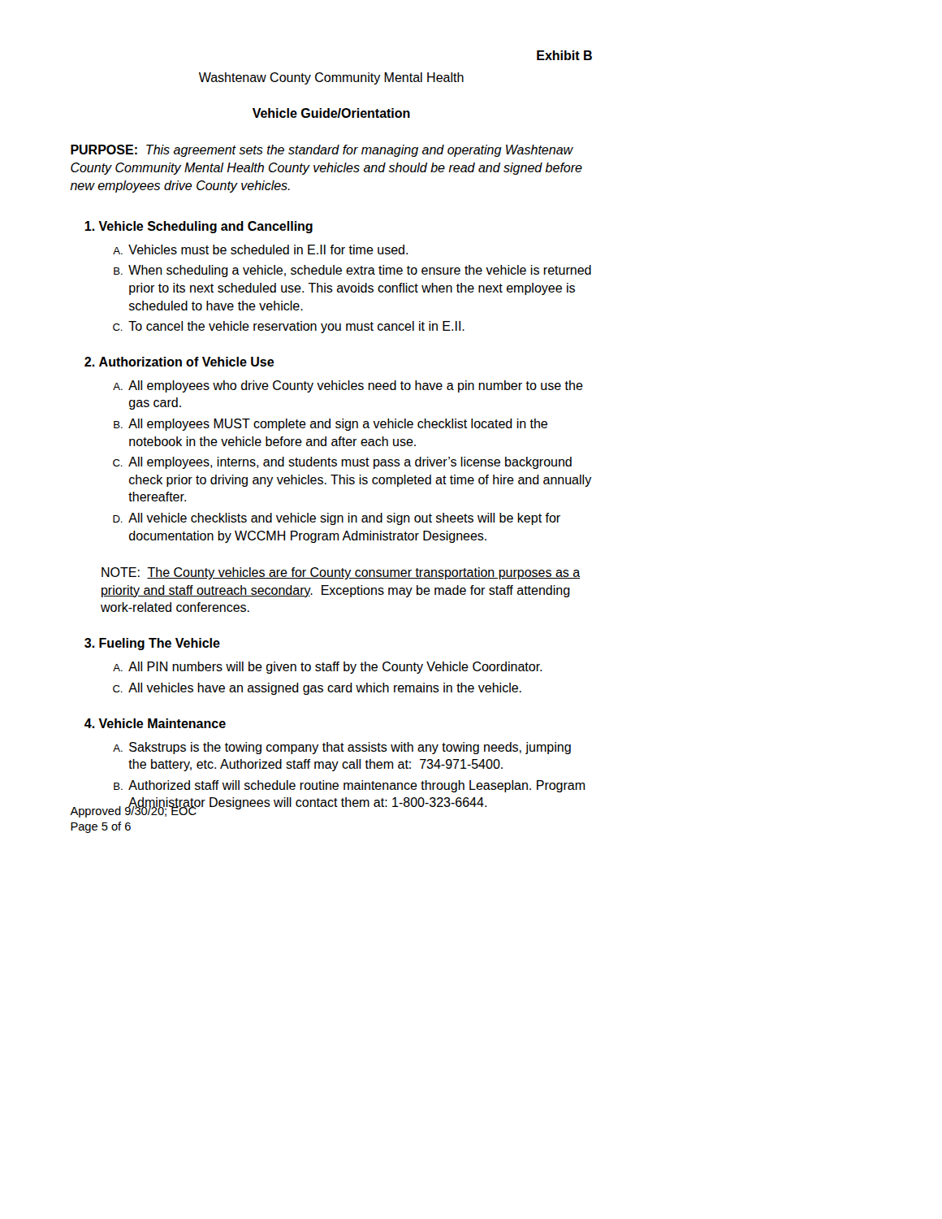Exhibit B
Washtenaw County Community Mental Health
Vehicle Guide/Orientation
PURPOSE: This agreement sets the standard for managing and operating Washtenaw County Community Mental Health County vehicles and should be read and signed before new employees drive County vehicles.
Vehicle Scheduling and Cancelling
Vehicles must be scheduled in E.II for time used.
When scheduling a vehicle, schedule extra time to ensure the vehicle is returned prior to its next scheduled use. This avoids conflict when the next employee is scheduled to have the vehicle.
To cancel the vehicle reservation you must cancel it in E.II.
Authorization of Vehicle Use
All employees who drive County vehicles need to have a pin number to use the gas card.
All employees MUST complete and sign a vehicle checklist located in the notebook in the vehicle before and after each use.
All employees, interns, and students must pass a driver’s license background check prior to driving any vehicles. This is completed at time of hire and annually thereafter.
All vehicle checklists and vehicle sign in and sign out sheets will be kept for documentation by WCCMH Program Administrator Designees.
NOTE: The County vehicles are for County consumer transportation purposes as a priority and staff outreach secondary. Exceptions may be made for staff attending work-related conferences.
Fueling The Vehicle
All PIN numbers will be given to staff by the County Vehicle Coordinator.
All vehicles have an assigned gas card which remains in the vehicle.
Vehicle Maintenance
Sakstrups is the towing company that assists with any towing needs, jumping the battery, etc. Authorized staff may call them at: 734-971-5400.
Authorized staff will schedule routine maintenance through Leaseplan. Program Administrator Designees will contact them at: 1-800-323-6644.
Approved 9/30/20; EOC
Page 5 of 6